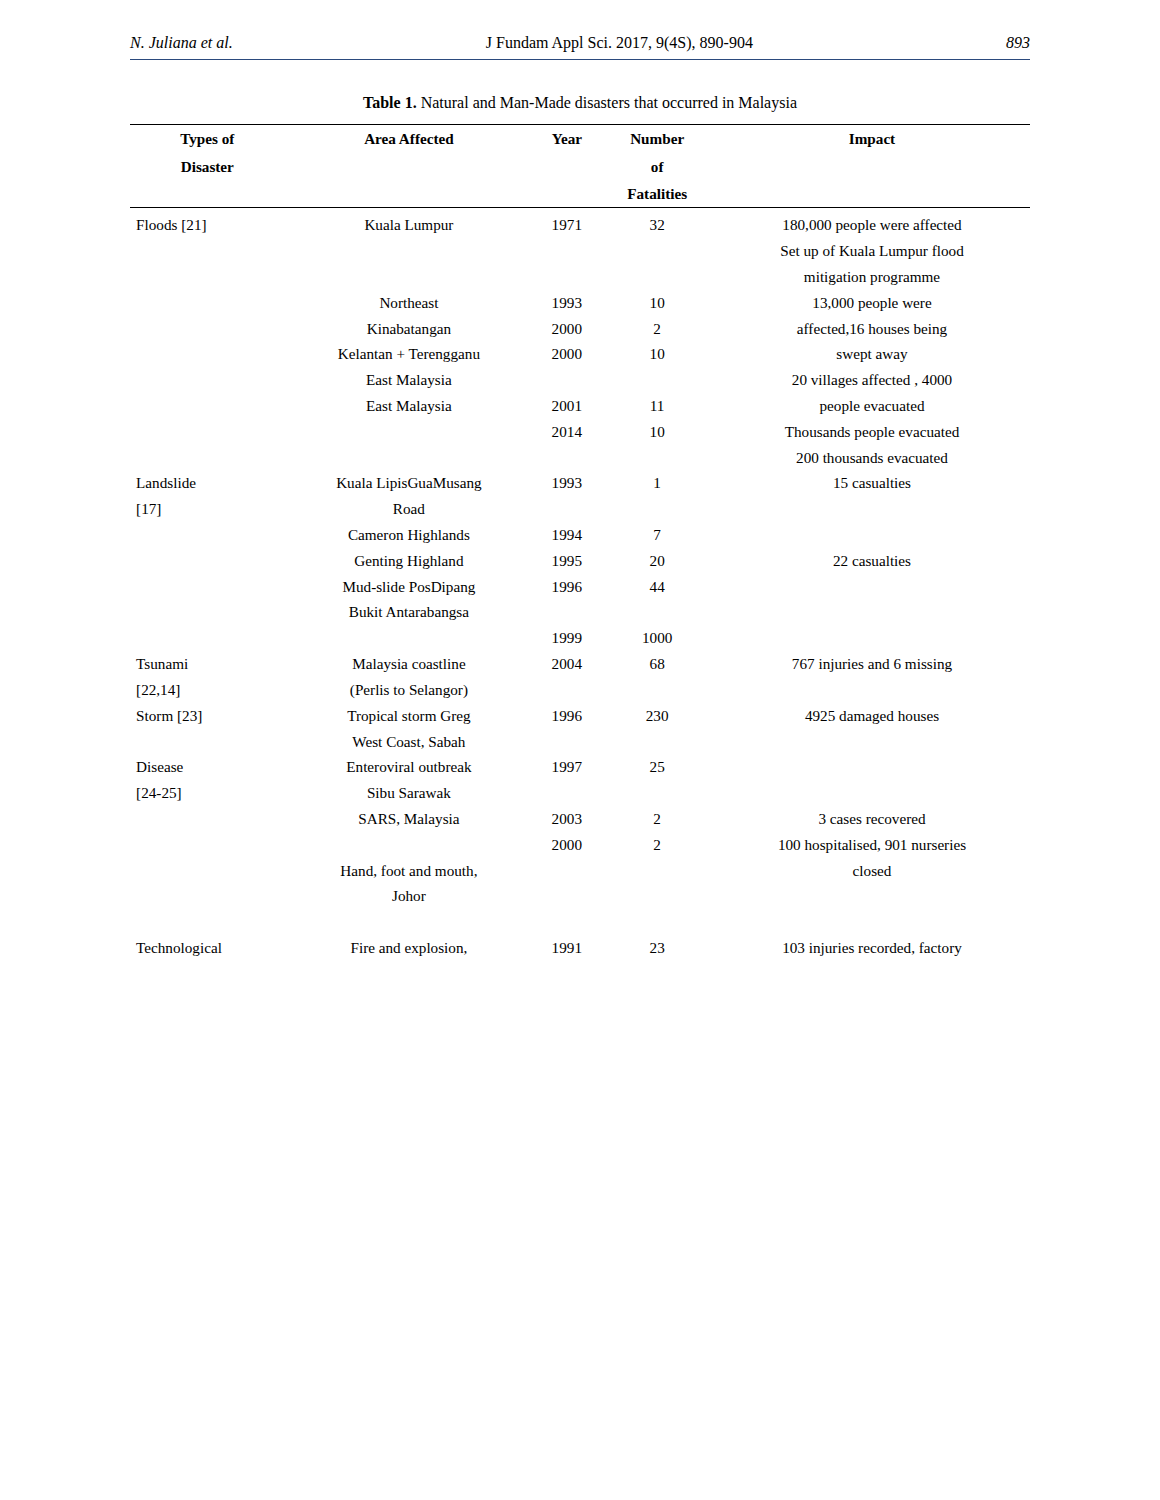N. Juliana et al. J Fundam Appl Sci. 2017, 9(4S), 890-904 893
Table 1. Natural and Man-Made disasters that occurred in Malaysia
| Types of | Area Affected | Year | Number | Impact |
| --- | --- | --- | --- | --- |
| Disaster | | | of | |
| | | | Fatalities | |
| Floods [21] | Kuala Lumpur | 1971 | 32 | 180,000 people were affected |
| | | | | Set up of Kuala Lumpur flood |
| | | | | mitigation programme |
| | Northeast | 1993 | 10 | 13,000 people were |
| | Kinabatangan | 2000 | 2 | affected,16 houses being |
| | Kelantan + Terengganu | 2000 | 10 | swept away |
| | East Malaysia | | | 20 villages affected , 4000 |
| | East Malaysia | 2001 | 11 | people evacuated |
| | | 2014 | 10 | Thousands people evacuated |
| | | | | 200 thousands evacuated |
| Landslide | Kuala LipisGuaMusang | 1993 | 1 | 15 casualties |
| [17] | Road | | | |
| | Cameron Highlands | 1994 | 7 | |
| | Genting Highland | 1995 | 20 | 22 casualties |
| | Mud-slide PosDipang | 1996 | 44 | |
| | Bukit Antarabangsa | | | |
| | | 1999 | 1000 | |
| Tsunami | Malaysia coastline | 2004 | 68 | 767 injuries and 6 missing |
| [22,14] | (Perlis to Selangor) | | | |
| Storm [23] | Tropical storm Greg | 1996 | 230 | 4925 damaged houses |
| | West Coast, Sabah | | | |
| Disease | Enteroviral outbreak | 1997 | 25 | |
| [24-25] | Sibu Sarawak | | | |
| | SARS, Malaysia | 2003 | 2 | 3 cases recovered |
| | | 2000 | 2 | 100 hospitalised, 901 nurseries |
| | Hand, foot and mouth, | | | closed |
| | Johor | | | |
| Technological | Fire and explosion, | 1991 | 23 | 103 injuries recorded, factory |